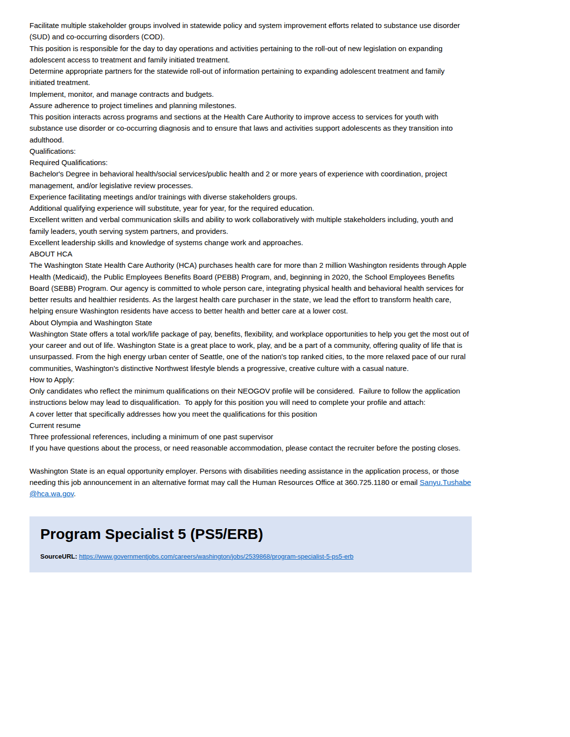Facilitate multiple stakeholder groups involved in statewide policy and system improvement efforts related to substance use disorder (SUD) and co-occurring disorders (COD).
This position is responsible for the day to day operations and activities pertaining to the roll-out of new legislation on expanding adolescent access to treatment and family initiated treatment.
Determine appropriate partners for the statewide roll-out of information pertaining to expanding adolescent treatment and family initiated treatment.
Implement, monitor, and manage contracts and budgets.
Assure adherence to project timelines and planning milestones.
This position interacts across programs and sections at the Health Care Authority to improve access to services for youth with substance use disorder or co-occurring diagnosis and to ensure that laws and activities support adolescents as they transition into adulthood.
Qualifications:
Required Qualifications:
Bachelor's Degree in behavioral health/social services/public health and 2 or more years of experience with coordination, project management, and/or legislative review processes.
Experience facilitating meetings and/or trainings with diverse stakeholders groups.
Additional qualifying experience will substitute, year for year, for the required education.
Excellent written and verbal communication skills and ability to work collaboratively with multiple stakeholders including, youth and family leaders, youth serving system partners, and providers.
Excellent leadership skills and knowledge of systems change work and approaches.
ABOUT HCA
The Washington State Health Care Authority (HCA) purchases health care for more than 2 million Washington residents through Apple Health (Medicaid), the Public Employees Benefits Board (PEBB) Program, and, beginning in 2020, the School Employees Benefits Board (SEBB) Program. Our agency is committed to whole person care, integrating physical health and behavioral health services for better results and healthier residents. As the largest health care purchaser in the state, we lead the effort to transform health care, helping ensure Washington residents have access to better health and better care at a lower cost.
About Olympia and Washington State
Washington State offers a total work/life package of pay, benefits, flexibility, and workplace opportunities to help you get the most out of your career and out of life. Washington State is a great place to work, play, and be a part of a community, offering quality of life that is unsurpassed. From the high energy urban center of Seattle, one of the nation's top ranked cities, to the more relaxed pace of our rural communities, Washington's distinctive Northwest lifestyle blends a progressive, creative culture with a casual nature.
How to Apply:
Only candidates who reflect the minimum qualifications on their NEOGOV profile will be considered. Failure to follow the application instructions below may lead to disqualification. To apply for this position you will need to complete your profile and attach:
A cover letter that specifically addresses how you meet the qualifications for this position
Current resume
Three professional references, including a minimum of one past supervisor
If you have questions about the process, or need reasonable accommodation, please contact the recruiter before the posting closes.
Washington State is an equal opportunity employer. Persons with disabilities needing assistance in the application process, or those needing this job announcement in an alternative format may call the Human Resources Office at 360.725.1180 or email Sanyu.Tushabe@hca.wa.gov.
Program Specialist 5 (PS5/ERB)
SourceURL: https://www.governmentjobs.com/careers/washington/jobs/2539868/program-specialist-5-ps5-erb